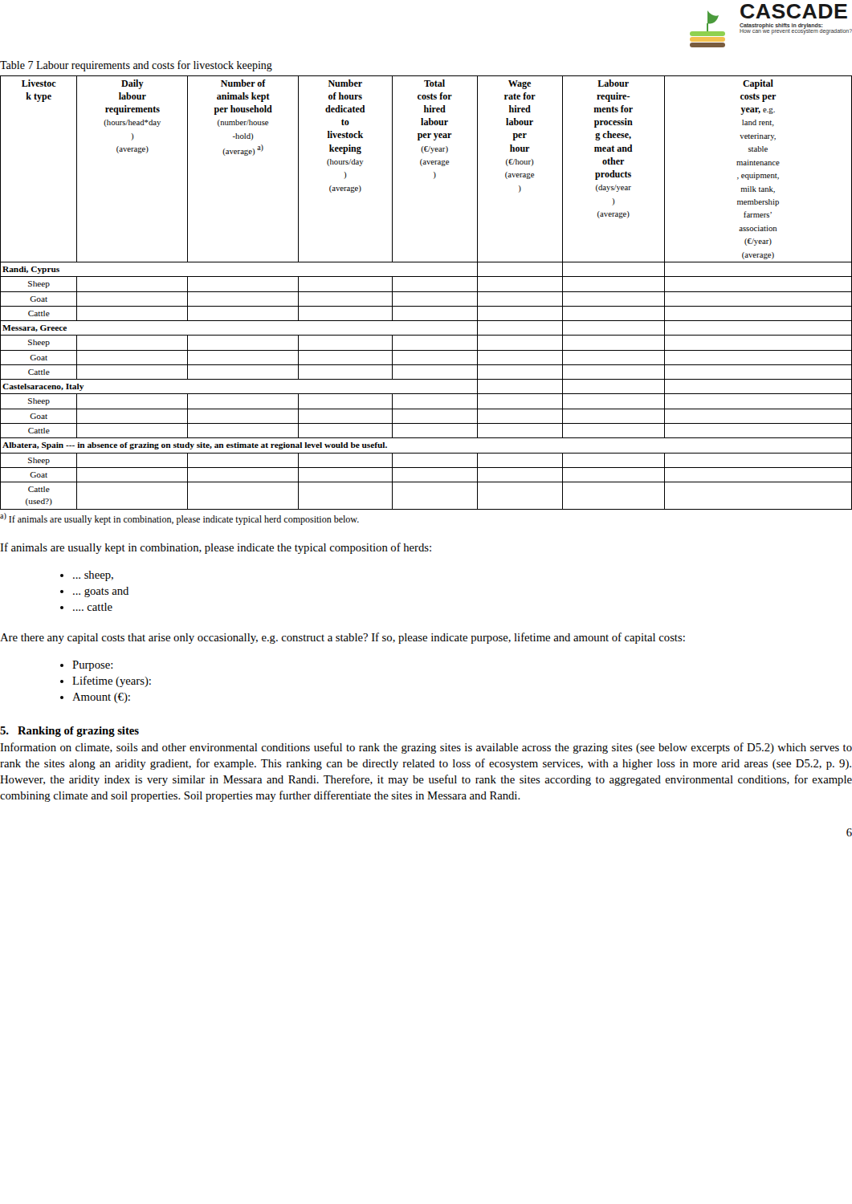CASCADE
Catastrophic shifts in drylands:
How can we prevent ecosystem degradation?
Table 7 Labour requirements and costs for livestock keeping
| Livestoc k type | Daily labour requirements (hours/head*day ) (average) | Number of animals kept per household (number/house -hold) (average) a) | Number of hours dedicated to livestock keeping (hours/day ) (average) | Total costs for hired labour per year (€/year) (average ) | Wage rate for hired labour per hour (€/hour) (average ) | Labour require- ments for processin g cheese, meat and other products (days/year ) (average) | Capital costs per year, e.g. land rent, veterinary, stable maintenance , equipment, milk tank, membership farmers’ association (€/year) (average) |
| --- | --- | --- | --- | --- | --- | --- | --- |
| Randi, Cyprus | | | |
| Sheep | | | | | | | |
| Goat | | | | | | | |
| Cattle | | | | | | | |
| Messara, Greece | | | |
| Sheep | | | | | | | |
| Goat | | | | | | | |
| Cattle | | | | | | | |
| Castelsaraceno, Italy | | | |
| Sheep | | | | | | | |
| Goat | | | | | | | |
| Cattle | | | | | | | |
| Albatera, Spain --- in absence of grazing on study site, an estimate at regional level would be useful. |
| Sheep | | | | | | | |
| Goat | | | | | | | |
| Cattle (used?) | | | | | | | |
a) If animals are usually kept in combination, please indicate typical herd composition below.
If animals are usually kept in combination, please indicate the typical composition of herds:
... sheep,
... goats and
.... cattle
Are there any capital costs that arise only occasionally, e.g. construct a stable? If so, please indicate purpose, lifetime and amount of capital costs:
Purpose:
Lifetime (years):
Amount (€):
5. Ranking of grazing sites
Information on climate, soils and other environmental conditions useful to rank the grazing sites is available across the grazing sites (see below excerpts of D5.2) which serves to rank the sites along an aridity gradient, for example. This ranking can be directly related to loss of ecosystem services, with a higher loss in more arid areas (see D5.2, p. 9). However, the aridity index is very similar in Messara and Randi. Therefore, it may be useful to rank the sites according to aggregated environmental conditions, for example combining climate and soil properties. Soil properties may further differentiate the sites in Messara and Randi.
6